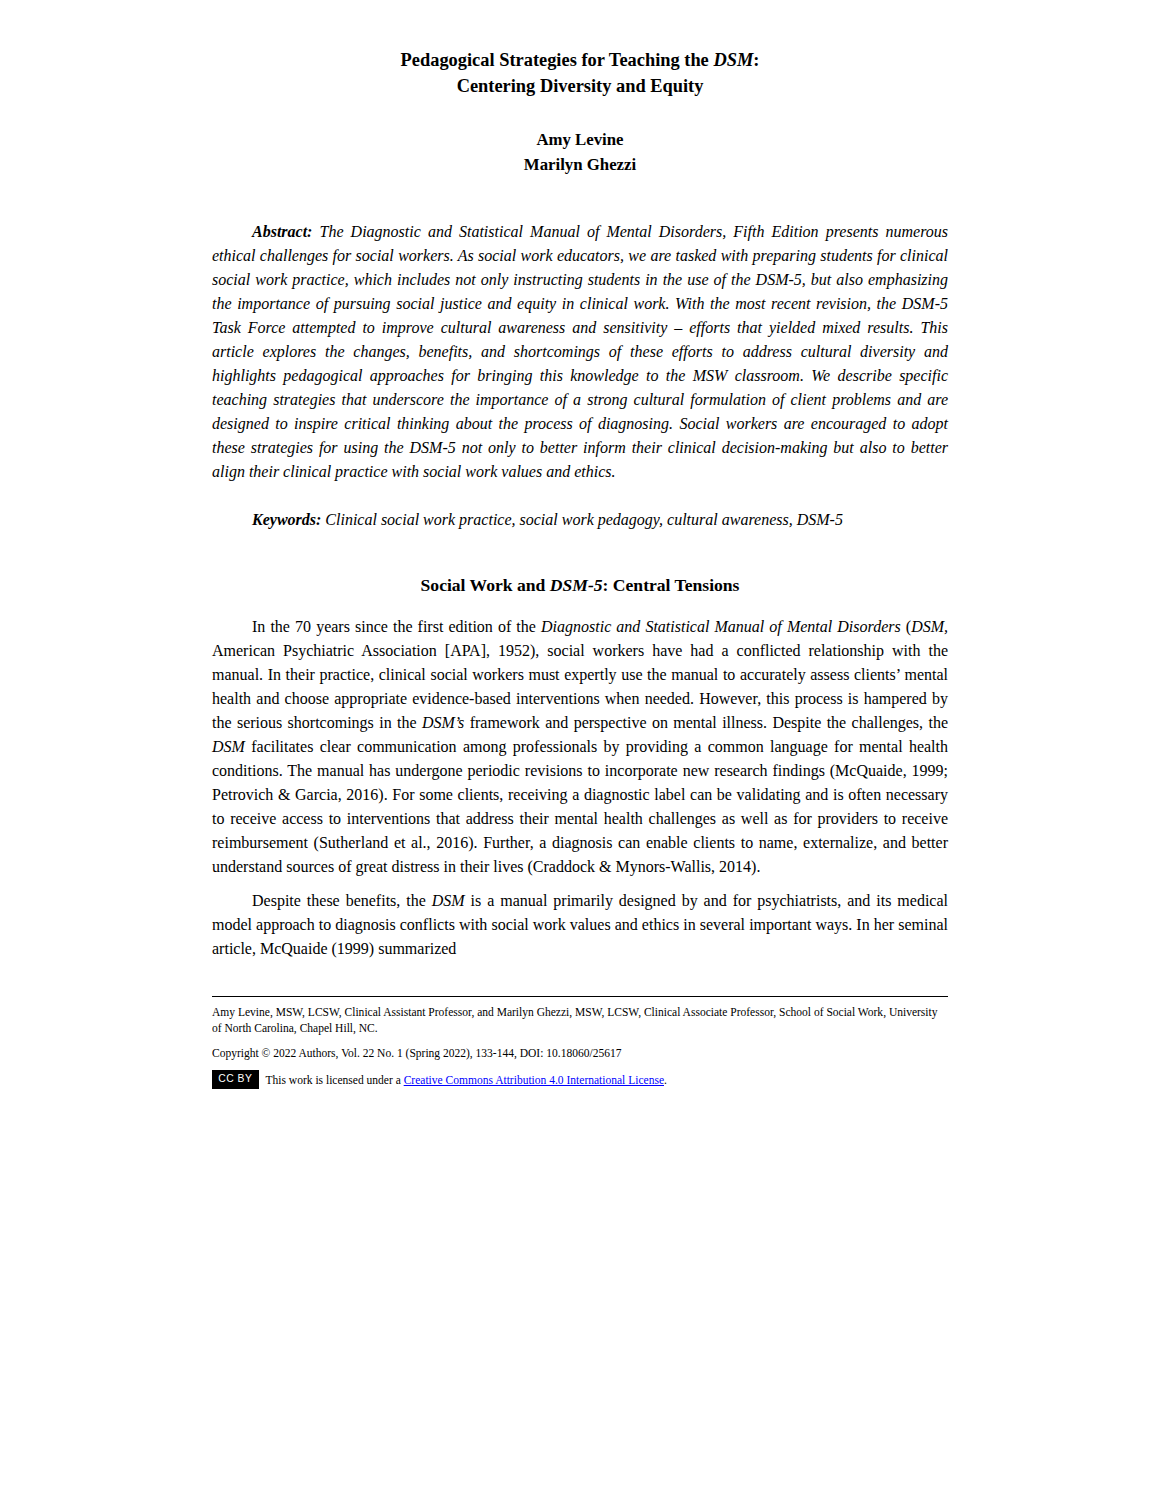Pedagogical Strategies for Teaching the DSM:
Centering Diversity and Equity
Amy Levine
Marilyn Ghezzi
Abstract: The Diagnostic and Statistical Manual of Mental Disorders, Fifth Edition presents numerous ethical challenges for social workers. As social work educators, we are tasked with preparing students for clinical social work practice, which includes not only instructing students in the use of the DSM-5, but also emphasizing the importance of pursuing social justice and equity in clinical work. With the most recent revision, the DSM-5 Task Force attempted to improve cultural awareness and sensitivity – efforts that yielded mixed results. This article explores the changes, benefits, and shortcomings of these efforts to address cultural diversity and highlights pedagogical approaches for bringing this knowledge to the MSW classroom. We describe specific teaching strategies that underscore the importance of a strong cultural formulation of client problems and are designed to inspire critical thinking about the process of diagnosing. Social workers are encouraged to adopt these strategies for using the DSM-5 not only to better inform their clinical decision-making but also to better align their clinical practice with social work values and ethics.
Keywords: Clinical social work practice, social work pedagogy, cultural awareness, DSM-5
Social Work and DSM-5: Central Tensions
In the 70 years since the first edition of the Diagnostic and Statistical Manual of Mental Disorders (DSM, American Psychiatric Association [APA], 1952), social workers have had a conflicted relationship with the manual. In their practice, clinical social workers must expertly use the manual to accurately assess clients’ mental health and choose appropriate evidence-based interventions when needed. However, this process is hampered by the serious shortcomings in the DSM’s framework and perspective on mental illness. Despite the challenges, the DSM facilitates clear communication among professionals by providing a common language for mental health conditions. The manual has undergone periodic revisions to incorporate new research findings (McQuaide, 1999; Petrovich & Garcia, 2016). For some clients, receiving a diagnostic label can be validating and is often necessary to receive access to interventions that address their mental health challenges as well as for providers to receive reimbursement (Sutherland et al., 2016). Further, a diagnosis can enable clients to name, externalize, and better understand sources of great distress in their lives (Craddock & Mynors-Wallis, 2014).
Despite these benefits, the DSM is a manual primarily designed by and for psychiatrists, and its medical model approach to diagnosis conflicts with social work values and ethics in several important ways. In her seminal article, McQuaide (1999) summarized
Amy Levine, MSW, LCSW, Clinical Assistant Professor, and Marilyn Ghezzi, MSW, LCSW, Clinical Associate Professor, School of Social Work, University of North Carolina, Chapel Hill, NC.
Copyright © 2022 Authors, Vol. 22 No. 1 (Spring 2022), 133-144, DOI: 10.18060/25617
CC BY This work is licensed under a Creative Commons Attribution 4.0 International License.